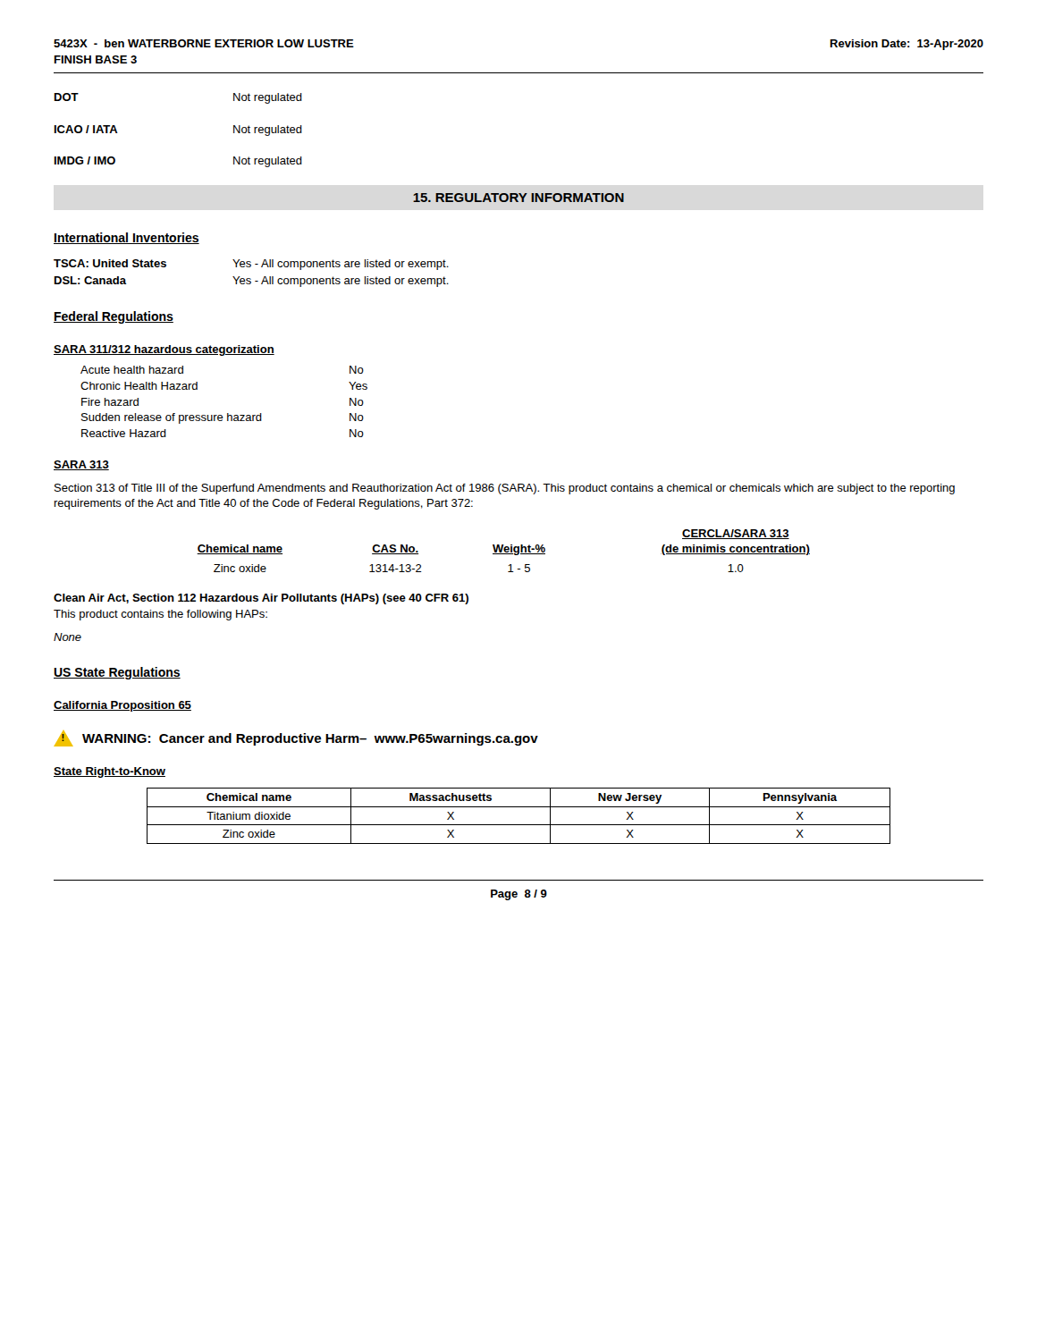5423X - ben WATERBORNE EXTERIOR LOW LUSTRE
FINISH BASE 3
Revision Date: 13-Apr-2020
DOT
Not regulated
ICAO / IATA
Not regulated
IMDG / IMO
Not regulated
15. REGULATORY INFORMATION
International Inventories
TSCA: United States
Yes - All components are listed or exempt.
DSL: Canada
Yes - All components are listed or exempt.
Federal Regulations
SARA 311/312 hazardous categorization
Acute health hazard
No
Chronic Health Hazard
Yes
Fire hazard
No
Sudden release of pressure hazard
No
Reactive Hazard
No
SARA 313
Section 313 of Title III of the Superfund Amendments and Reauthorization Act of 1986 (SARA). This product contains a chemical or chemicals which are subject to the reporting requirements of the Act and Title 40 of the Code of Federal Regulations, Part 372:
| Chemical name | CAS No. | Weight-% | CERCLA/SARA 313 (de minimis concentration) |
| --- | --- | --- | --- |
| Zinc oxide | 1314-13-2 | 1 - 5 | 1.0 |
Clean Air Act, Section 112 Hazardous Air Pollutants (HAPs) (see 40 CFR 61)
This product contains the following HAPs:
None
US State Regulations
California Proposition 65
WARNING: Cancer and Reproductive Harm– www.P65warnings.ca.gov
State Right-to-Know
| Chemical name | Massachusetts | New Jersey | Pennsylvania |
| --- | --- | --- | --- |
| Titanium dioxide | X | X | X |
| Zinc oxide | X | X | X |
Page 8 / 9